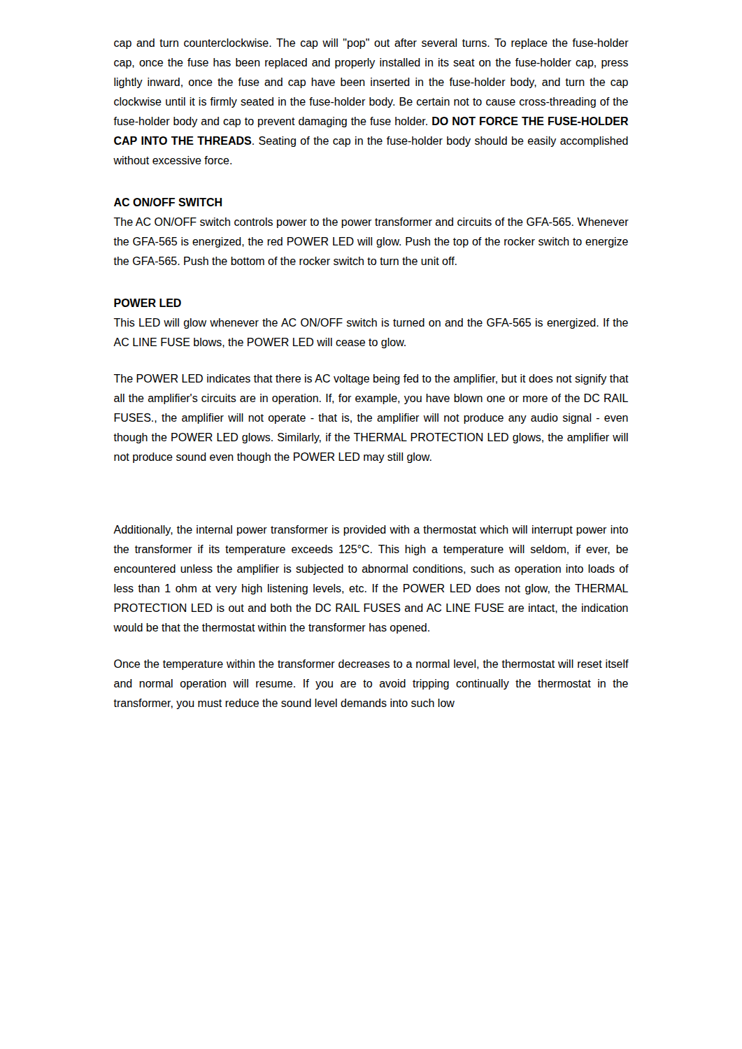cap and turn counterclockwise. The cap will "pop" out after several turns. To replace the fuse-holder cap, once the fuse has been replaced and properly installed in its seat on the fuse-holder cap, press lightly inward, once the fuse and cap have been inserted in the fuse-holder body, and turn the cap clockwise until it is firmly seated in the fuse-holder body. Be certain not to cause cross-threading of the fuse-holder body and cap to prevent damaging the fuse holder. DO NOT FORCE THE FUSE-HOLDER CAP INTO THE THREADS. Seating of the cap in the fuse-holder body should be easily accomplished without excessive force.
AC ON/OFF SWITCH
The AC ON/OFF switch controls power to the power transformer and circuits of the GFA-565. Whenever the GFA-565 is energized, the red POWER LED will glow. Push the top of the rocker switch to energize the GFA-565. Push the bottom of the rocker switch to turn the unit off.
POWER LED
This LED will glow whenever the AC ON/OFF switch is turned on and the GFA-565 is energized. If the AC LINE FUSE blows, the POWER LED will cease to glow.
The POWER LED indicates that there is AC voltage being fed to the amplifier, but it does not signify that all the amplifier's circuits are in operation. If, for example, you have blown one or more of the DC RAIL FUSES., the amplifier will not operate - that is, the amplifier will not produce any audio signal - even though the POWER LED glows. Similarly, if the THERMAL PROTECTION LED glows, the amplifier will not produce sound even though the POWER LED may still glow.
Additionally, the internal power transformer is provided with a thermostat which will interrupt power into the transformer if its temperature exceeds 125°C. This high a temperature will seldom, if ever, be encountered unless the amplifier is subjected to abnormal conditions, such as operation into loads of less than 1 ohm at very high listening levels, etc. If the POWER LED does not glow, the THERMAL PROTECTION LED is out and both the DC RAIL FUSES and AC LINE FUSE are intact, the indication would be that the thermostat within the transformer has opened.
Once the temperature within the transformer decreases to a normal level, the thermostat will reset itself and normal operation will resume. If you are to avoid tripping continually the thermostat in the transformer, you must reduce the sound level demands into such low